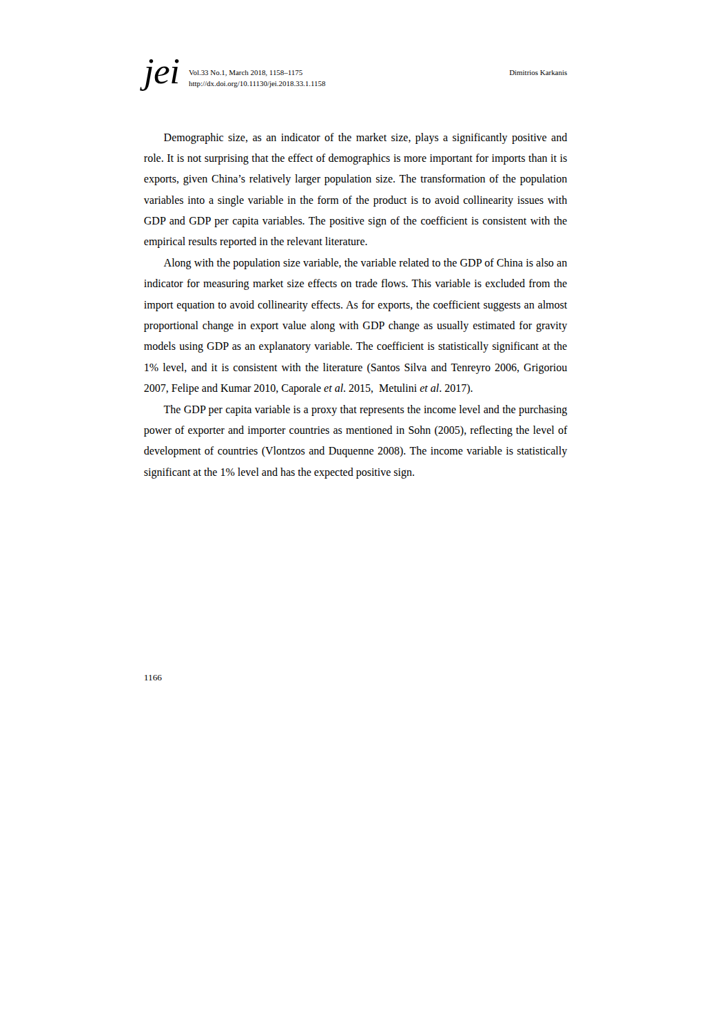jei
Vol.33 No.1, March 2018, 1158–1175 Dimitrios Karkanis
http://dx.doi.org/10.11130/jei.2018.33.1.1158
Demographic size, as an indicator of the market size, plays a significantly positive and role. It is not surprising that the effect of demographics is more important for imports than it is exports, given China’s relatively larger population size. The transformation of the population variables into a single variable in the form of the product is to avoid collinearity issues with GDP and GDP per capita variables. The positive sign of the coefficient is consistent with the empirical results reported in the relevant literature.
Along with the population size variable, the variable related to the GDP of China is also an indicator for measuring market size effects on trade flows. This variable is excluded from the import equation to avoid collinearity effects. As for exports, the coefficient suggests an almost proportional change in export value along with GDP change as usually estimated for gravity models using GDP as an explanatory variable. The coefficient is statistically significant at the 1% level, and it is consistent with the literature (Santos Silva and Tenreyro 2006, Grigoriou 2007, Felipe and Kumar 2010, Caporale et al. 2015, Metulini et al. 2017).
The GDP per capita variable is a proxy that represents the income level and the purchasing power of exporter and importer countries as mentioned in Sohn (2005), reflecting the level of development of countries (Vlontzos and Duquenne 2008). The income variable is statistically significant at the 1% level and has the expected positive sign.
1166